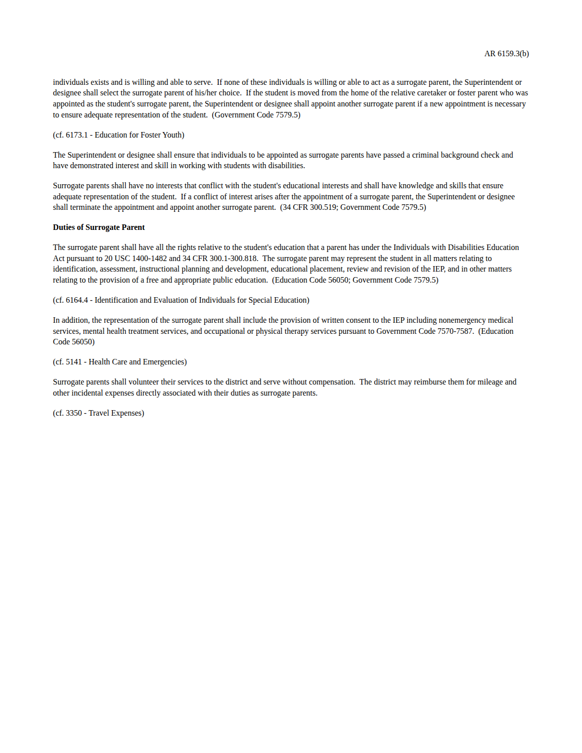AR 6159.3(b)
individuals exists and is willing and able to serve. If none of these individuals is willing or able to act as a surrogate parent, the Superintendent or designee shall select the surrogate parent of his/her choice. If the student is moved from the home of the relative caretaker or foster parent who was appointed as the student's surrogate parent, the Superintendent or designee shall appoint another surrogate parent if a new appointment is necessary to ensure adequate representation of the student. (Government Code 7579.5)
(cf. 6173.1 - Education for Foster Youth)
The Superintendent or designee shall ensure that individuals to be appointed as surrogate parents have passed a criminal background check and have demonstrated interest and skill in working with students with disabilities.
Surrogate parents shall have no interests that conflict with the student's educational interests and shall have knowledge and skills that ensure adequate representation of the student. If a conflict of interest arises after the appointment of a surrogate parent, the Superintendent or designee shall terminate the appointment and appoint another surrogate parent. (34 CFR 300.519; Government Code 7579.5)
Duties of Surrogate Parent
The surrogate parent shall have all the rights relative to the student's education that a parent has under the Individuals with Disabilities Education Act pursuant to 20 USC 1400-1482 and 34 CFR 300.1-300.818. The surrogate parent may represent the student in all matters relating to identification, assessment, instructional planning and development, educational placement, review and revision of the IEP, and in other matters relating to the provision of a free and appropriate public education. (Education Code 56050; Government Code 7579.5)
(cf. 6164.4 - Identification and Evaluation of Individuals for Special Education)
In addition, the representation of the surrogate parent shall include the provision of written consent to the IEP including nonemergency medical services, mental health treatment services, and occupational or physical therapy services pursuant to Government Code 7570-7587. (Education Code 56050)
(cf. 5141 - Health Care and Emergencies)
Surrogate parents shall volunteer their services to the district and serve without compensation. The district may reimburse them for mileage and other incidental expenses directly associated with their duties as surrogate parents.
(cf. 3350 - Travel Expenses)